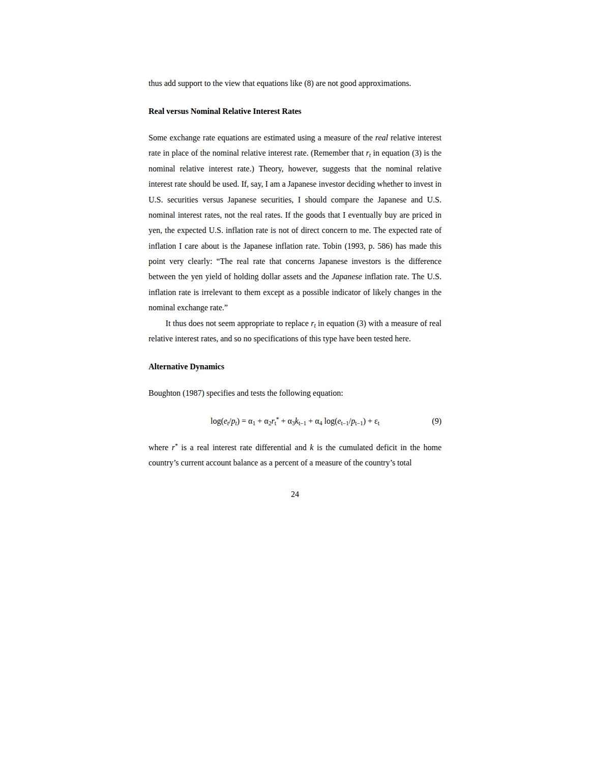thus add support to the view that equations like (8) are not good approximations.
Real versus Nominal Relative Interest Rates
Some exchange rate equations are estimated using a measure of the real relative interest rate in place of the nominal relative interest rate. (Remember that rt in equation (3) is the nominal relative interest rate.) Theory, however, suggests that the nominal relative interest rate should be used. If, say, I am a Japanese investor deciding whether to invest in U.S. securities versus Japanese securities, I should compare the Japanese and U.S. nominal interest rates, not the real rates. If the goods that I eventually buy are priced in yen, the expected U.S. inflation rate is not of direct concern to me. The expected rate of inflation I care about is the Japanese inflation rate. Tobin (1993, p. 586) has made this point very clearly: “The real rate that concerns Japanese investors is the difference between the yen yield of holding dollar assets and the Japanese inflation rate. The U.S. inflation rate is irrelevant to them except as a possible indicator of likely changes in the nominal exchange rate.”
It thus does not seem appropriate to replace rt in equation (3) with a measure of real relative interest rates, and so no specifications of this type have been tested here.
Alternative Dynamics
Boughton (1987) specifies and tests the following equation:
log(et/pt) = α1 + α2rt* + α3kt−1 + α4 log(et−1/pt−1) + εt (9)
where r* is a real interest rate differential and k is the cumulated deficit in the home country’s current account balance as a percent of a measure of the country’s total
24